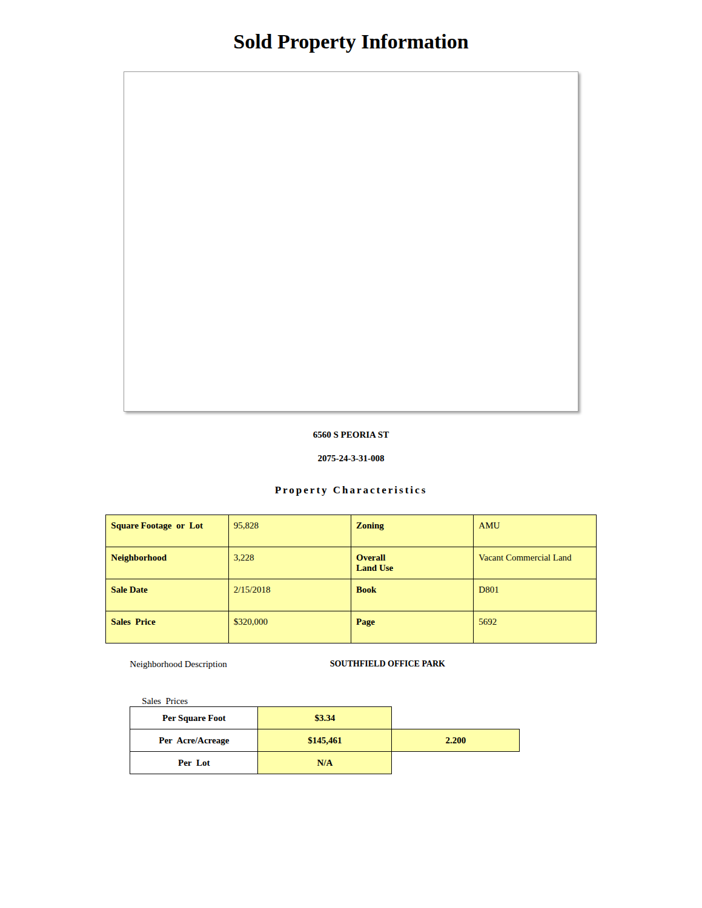Sold Property Information
6560 S PEORIA ST
2075-24-3-31-008
Property Characteristics
| Square Footage or Lot | 95,828 | Zoning | AMU |
| Neighborhood | 3,228 | Overall Land Use | Vacant Commercial Land |
| Sale Date | 2/15/2018 | Book | D801 |
| Sales Price | $320,000 | Page | 5692 |
Neighborhood Description
SOUTHFIELD OFFICE PARK
Sales Prices
| Per Square Foot | $3.34 | |
| Per Acre/Acreage | $145,461 | 2.200 |
| Per Lot | N/A | |